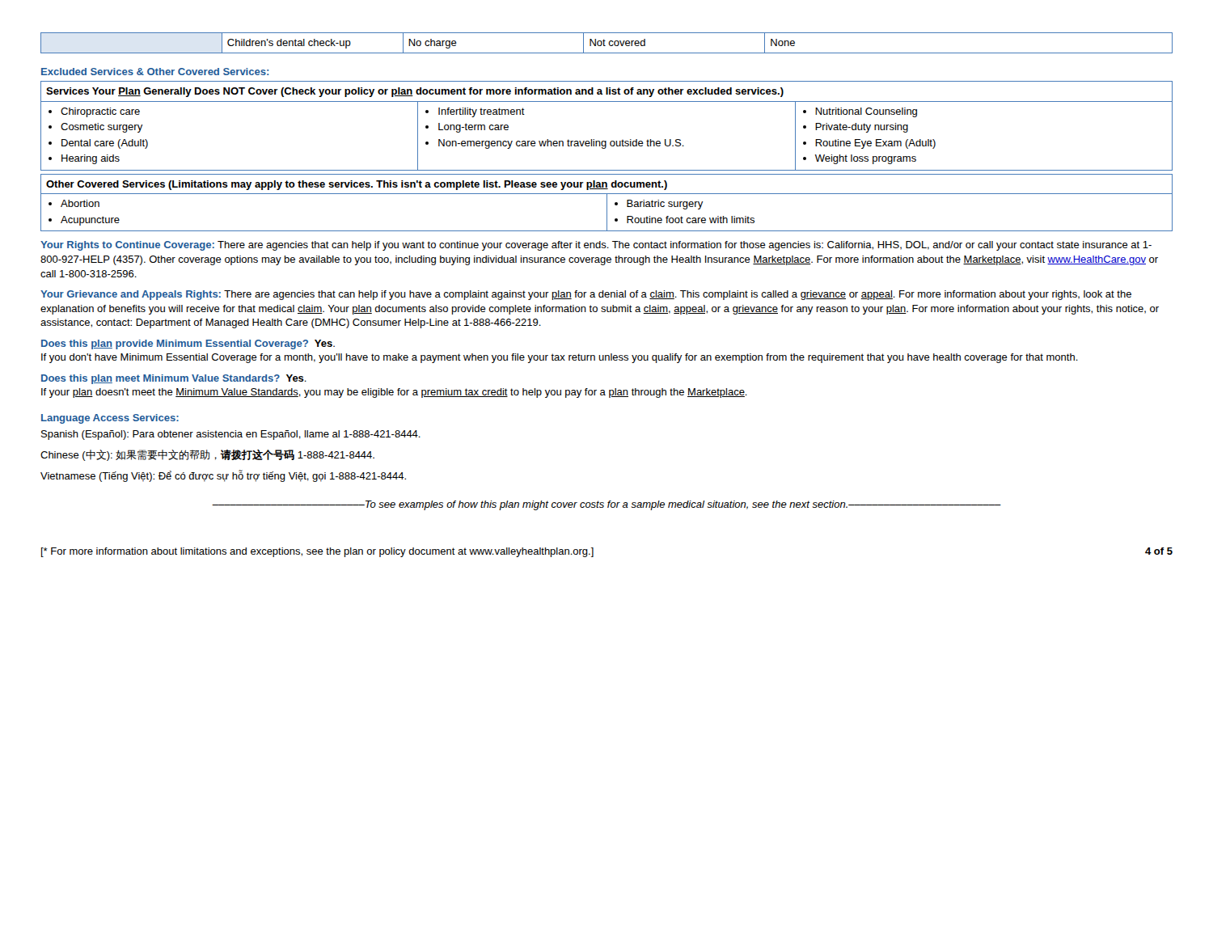| | Children's dental check-up | No charge | Not covered | None |
Excluded Services & Other Covered Services:
| Services Your Plan Generally Does NOT Cover (Check your policy or plan document for more information and a list of any other excluded services.) |
| Chiropractic care Cosmetic surgery Dental care (Adult) Hearing aids | Infertility treatment Long-term care Non-emergency care when traveling outside the U.S. | Nutritional Counseling Private-duty nursing Routine Eye Exam (Adult) Weight loss programs |
| Other Covered Services (Limitations may apply to these services. This isn't a complete list. Please see your plan document.) |
| Abortion Acupuncture | Bariatric surgery Routine foot care with limits |
Your Rights to Continue Coverage: There are agencies that can help if you want to continue your coverage after it ends. The contact information for those agencies is: California, HHS, DOL, and/or or call your contact state insurance at 1-800-927-HELP (4357). Other coverage options may be available to you too, including buying individual insurance coverage through the Health Insurance Marketplace. For more information about the Marketplace, visit www.HealthCare.gov or call 1-800-318-2596.
Your Grievance and Appeals Rights: There are agencies that can help if you have a complaint against your plan for a denial of a claim. This complaint is called a grievance or appeal. For more information about your rights, look at the explanation of benefits you will receive for that medical claim. Your plan documents also provide complete information to submit a claim, appeal, or a grievance for any reason to your plan. For more information about your rights, this notice, or assistance, contact: Department of Managed Health Care (DMHC) Consumer Help-Line at 1-888-466-2219.
Does this plan provide Minimum Essential Coverage? Yes.
If you don't have Minimum Essential Coverage for a month, you'll have to make a payment when you file your tax return unless you qualify for an exemption from the requirement that you have health coverage for that month.
Does this plan meet Minimum Value Standards? Yes.
If your plan doesn't meet the Minimum Value Standards, you may be eligible for a premium tax credit to help you pay for a plan through the Marketplace.
Language Access Services:
Spanish (Español): Para obtener asistencia en Español, llame al 1-888-421-8444.
Chinese (中文): 如果需要中文的帮助，请拨打这个号码 1-888-421-8444.
Vietnamese (Tiếng Việt): Để có được sự hỗ trợ tiếng Việt, gọi 1-888-421-8444.
––––––––––––––––––––––––––To see examples of how this plan might cover costs for a sample medical situation, see the next section.––––––––––––––––––––––––––
[* For more information about limitations and exceptions, see the plan or policy document at www.valleyhealthplan.org.]
4 of 5